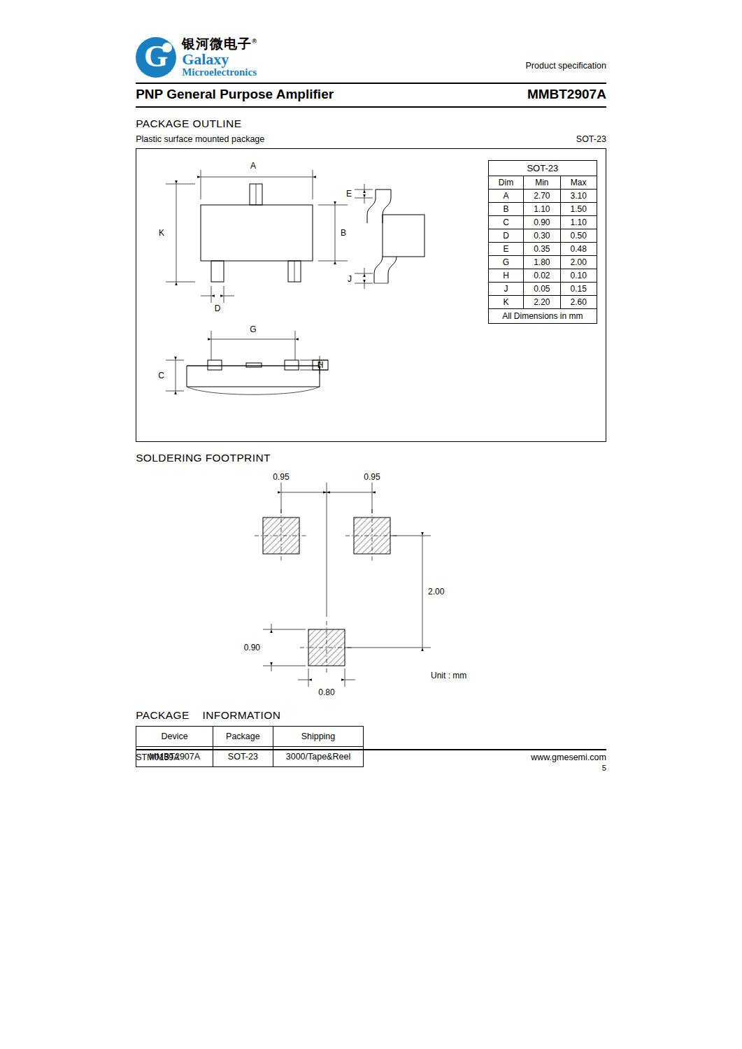银河微电子®
Galaxy
Microelectronics
Product specification
PNP General Purpose Amplifier
MMBT2907A
PACKAGE OUTLINE
Plastic surface mounted package SOT-23
A K B D G C H E J
| SOT-23 |
| --- |
| Dim | Min | Max |
| A | 2.70 | 3.10 |
| B | 1.10 | 1.50 |
| C | 0.90 | 1.10 |
| D | 0.30 | 0.50 |
| E | 0.35 | 0.48 |
| G | 1.80 | 2.00 |
| H | 0.02 | 0.10 |
| J | 0.05 | 0.15 |
| K | 2.20 | 2.60 |
| All Dimensions in mm |
SOLDERING FOOTPRINT
0.95 0.95 2.00 0.90 0.80 Unit : mm
PACKAGE INFORMATION
| Device | Package | Shipping |
| --- | --- | --- |
| MMBT2907A | SOT-23 | 3000/Tape&Reel |
STM0139A www.gmesemi.com
5